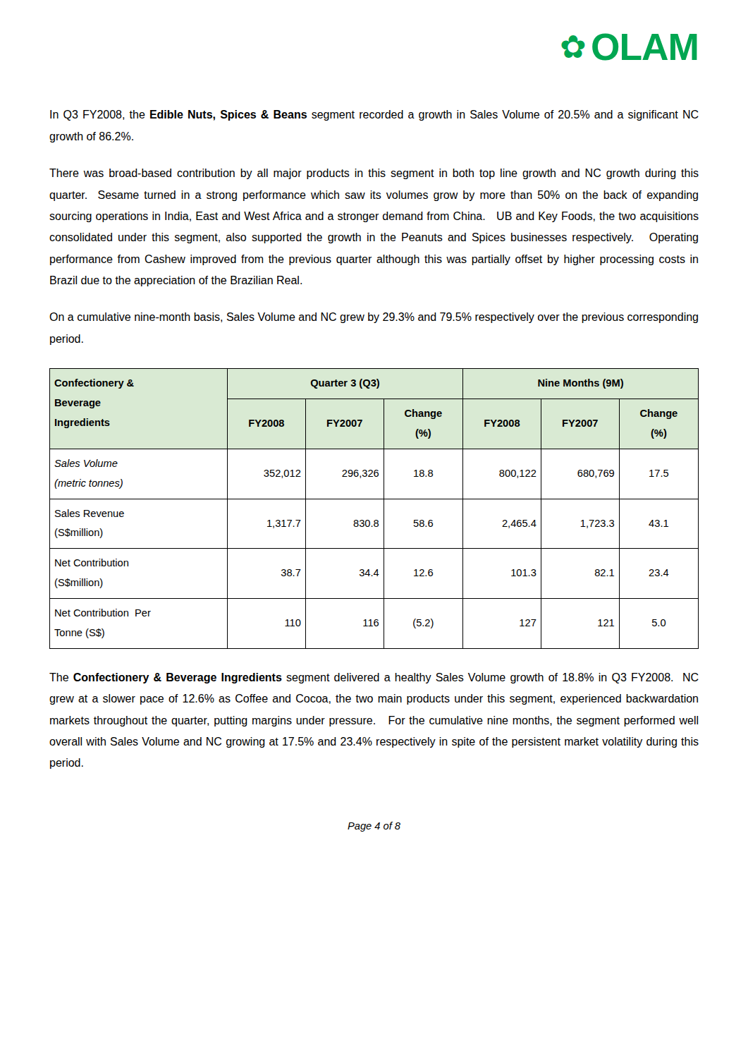✿OLAM
In Q3 FY2008, the Edible Nuts, Spices & Beans segment recorded a growth in Sales Volume of 20.5% and a significant NC growth of 86.2%.
There was broad-based contribution by all major products in this segment in both top line growth and NC growth during this quarter. Sesame turned in a strong performance which saw its volumes grow by more than 50% on the back of expanding sourcing operations in India, East and West Africa and a stronger demand from China. UB and Key Foods, the two acquisitions consolidated under this segment, also supported the growth in the Peanuts and Spices businesses respectively. Operating performance from Cashew improved from the previous quarter although this was partially offset by higher processing costs in Brazil due to the appreciation of the Brazilian Real.
On a cumulative nine-month basis, Sales Volume and NC grew by 29.3% and 79.5% respectively over the previous corresponding period.
| Confectionery & Beverage Ingredients | Quarter 3 (Q3) | Nine Months (9M) |
| --- | --- | --- |
| FY2008 | FY2007 | Change (%) | FY2008 | FY2007 | Change (%) |
| Sales Volume (metric tonnes) | 352,012 | 296,326 | 18.8 | 800,122 | 680,769 | 17.5 |
| Sales Revenue (S$million) | 1,317.7 | 830.8 | 58.6 | 2,465.4 | 1,723.3 | 43.1 |
| Net Contribution (S$million) | 38.7 | 34.4 | 12.6 | 101.3 | 82.1 | 23.4 |
| Net Contribution Per Tonne (S$) | 110 | 116 | (5.2) | 127 | 121 | 5.0 |
The Confectionery & Beverage Ingredients segment delivered a healthy Sales Volume growth of 18.8% in Q3 FY2008. NC grew at a slower pace of 12.6% as Coffee and Cocoa, the two main products under this segment, experienced backwardation markets throughout the quarter, putting margins under pressure. For the cumulative nine months, the segment performed well overall with Sales Volume and NC growing at 17.5% and 23.4% respectively in spite of the persistent market volatility during this period.
Page 4 of 8